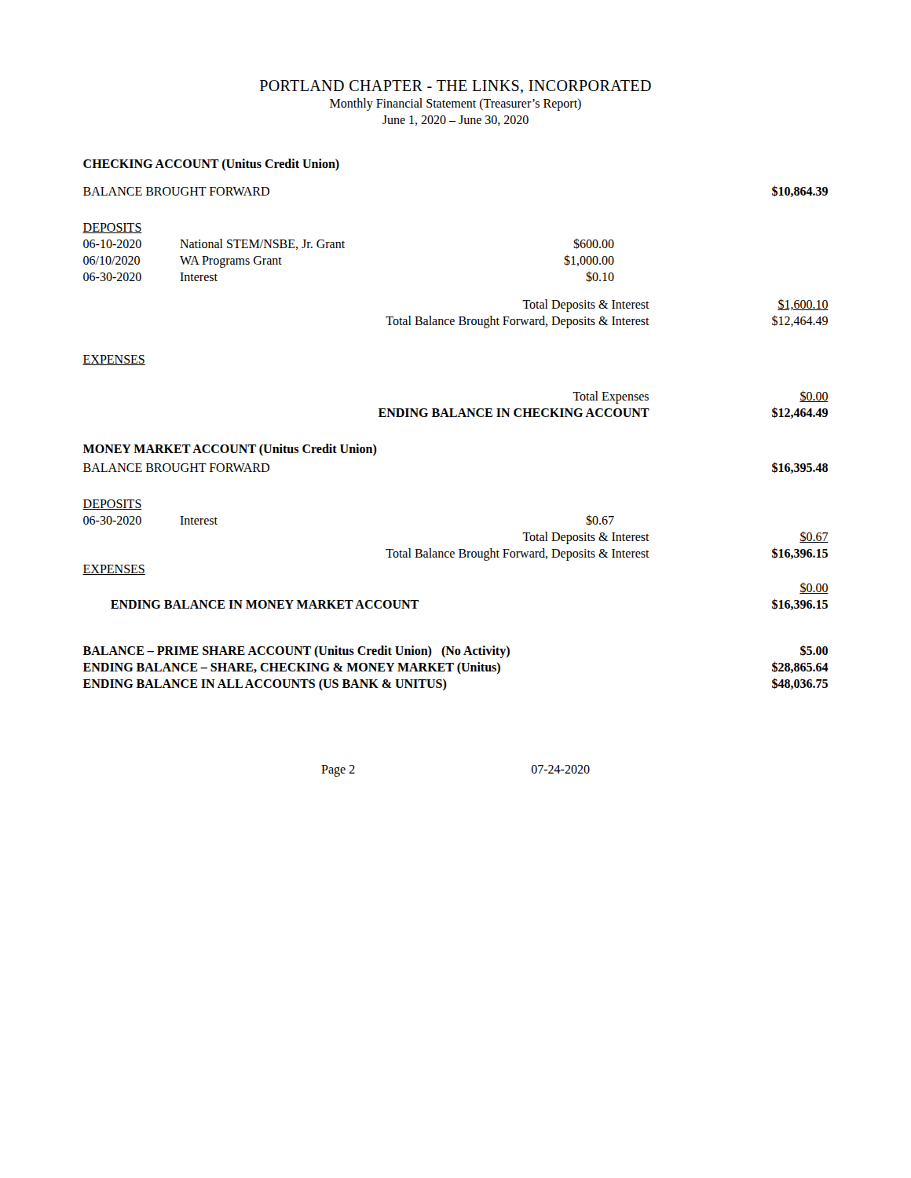PORTLAND CHAPTER - THE LINKS, INCORPORATED
Monthly Financial Statement (Treasurer’s Report)
June 1, 2020 – June 30, 2020
CHECKING ACCOUNT (Unitus Credit Union)
BALANCE BROUGHT FORWARD $10,864.39
DEPOSITS
| 06-10-2020 | National STEM/NSBE, Jr. Grant | $600.00 | |
| 06/10/2020 | WA Programs Grant | $1,000.00 | |
| 06-30-2020 | Interest | $0.10 | |
Total Deposits & Interest
$1,600.10
Total Balance Brought Forward, Deposits & Interest
$12,464.49
EXPENSES
Total Expenses
$0.00
ENDING BALANCE IN CHECKING ACCOUNT
$12,464.49
MONEY MARKET ACCOUNT (Unitus Credit Union)
BALANCE BROUGHT FORWARD $16,395.48
DEPOSITS
| 06-30-2020 | Interest | $0.67 | |
Total Deposits & Interest
$0.67
Total Balance Brought Forward, Deposits & Interest
$16,396.15
EXPENSES
$0.00
ENDING BALANCE IN MONEY MARKET ACCOUNT
$16,396.15
BALANCE – PRIME SHARE ACCOUNT (Unitus Credit Union) (No Activity) $5.00
ENDING BALANCE – SHARE, CHECKING & MONEY MARKET (Unitus) $28,865.64
ENDING BALANCE IN ALL ACCOUNTS (US BANK & UNITUS) $48,036.75
Page 2 07-24-2020